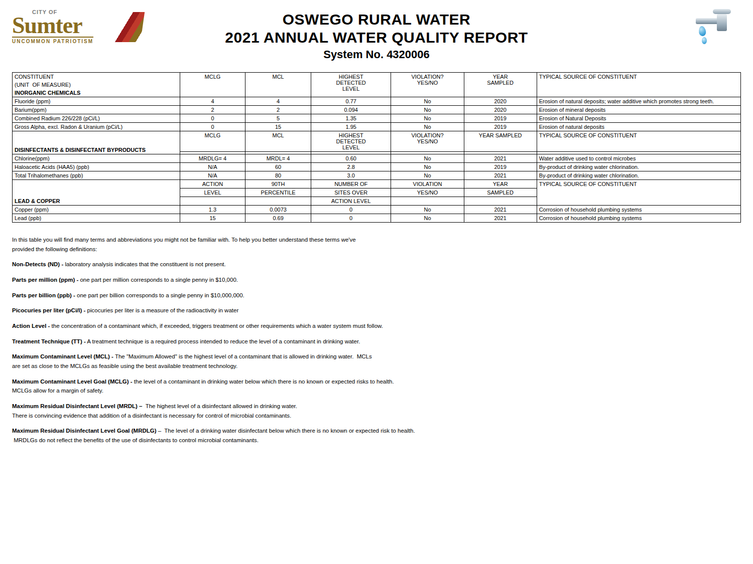CITY OF
Sumter
UNCOMMON PATRIOTISM
OSWEGO RURAL WATER
2021 ANNUAL WATER QUALITY REPORT
System No. 4320006
| CONSTITUENT | MCLG | MCL | HIGHEST DETECTED LEVEL | VIOLATION? YES/NO | YEAR SAMPLED | TYPICAL SOURCE OF CONSTITUENT |
| (UNIT OF MEASURE) |
| INORGANIC CHEMICALS |
| Fluoride (ppm) | 4 | 4 | 0.77 | No | 2020 | Erosion of natural deposits; water additive which promotes strong teeth. |
| Barium(ppm) | 2 | 2 | 0.094 | No | 2020 | Erosion of mineral deposits |
| Combined Radium 226/228 (pCi/L) | 0 | 5 | 1.35 | No | 2019 | Erosion of Natural Deposits |
| Gross Alpha, excl. Radon & Uranium (pCi/L) | 0 | 15 | 1.95 | No | 2019 | Erosion of natural deposits |
| DISINFECTANTS & DISINFECTANT BYPRODUCTS | MCLG | MCL | HIGHEST DETECTED LEVEL | VIOLATION? YES/NO | YEAR SAMPLED | TYPICAL SOURCE OF CONSTITUENT |
| Chlorine(ppm) | MRDLG= 4 | MRDL= 4 | 0.60 | No | 2021 | Water additive used to control microbes |
| Haloacetic Acids (HAA5) (ppb) | N/A | 60 | 2.8 | No | 2019 | By-product of drinking water chlorination. |
| Total Trihalomethanes (ppb) | N/A | 80 | 3.0 | No | 2021 | By-product of drinking water chlorination. |
| | ACTION | 90TH | NUMBER OF | VIOLATION | YEAR | TYPICAL SOURCE OF CONSTITUENT |
| | LEVEL | PERCENTILE | SITES OVER | YES/NO | SAMPLED |
| LEAD & COPPER | | | ACTION LEVEL | | |
| Copper (ppm) | 1.3 | 0.0073 | 0 | No | 2021 | Corrosion of household plumbing systems |
| Lead (ppb) | 15 | 0.69 | 0 | No | 2021 | Corrosion of household plumbing systems |
In this table you will find many terms and abbreviations you might not be familiar with. To help you better understand these terms we've
provided the following definitions:
Non-Detects (ND) - laboratory analysis indicates that the constituent is not present.
Parts per million (ppm) - one part per million corresponds to a single penny in $10,000.
Parts per billion (ppb) - one part per billion corresponds to a single penny in $10,000,000.
Picocuries per liter (pCi/l) - picocuries per liter is a measure of the radioactivity in water
Action Level - the concentration of a contaminant which, if exceeded, triggers treatment or other requirements which a water system must follow.
Treatment Technique (TT) - A treatment technique is a required process intended to reduce the level of a contaminant in drinking water.
Maximum Contaminant Level (MCL) - The "Maximum Allowed" is the highest level of a contaminant that is allowed in drinking water. MCLs
are set as close to the MCLGs as feasible using the best available treatment technology.
Maximum Contaminant Level Goal (MCLG) - the level of a contaminant in drinking water below which there is no known or expected risks to health.
MCLGs allow for a margin of safety.
Maximum Residual Disinfectant Level (MRDL) – The highest level of a disinfectant allowed in drinking water.
There is convincing evidence that addition of a disinfectant is necessary for control of microbial contaminants.
Maximum Residual Disinfectant Level Goal (MRDLG) – The level of a drinking water disinfectant below which there is no known or expected risk to health.
MRDLGs do not reflect the benefits of the use of disinfectants to control microbial contaminants.